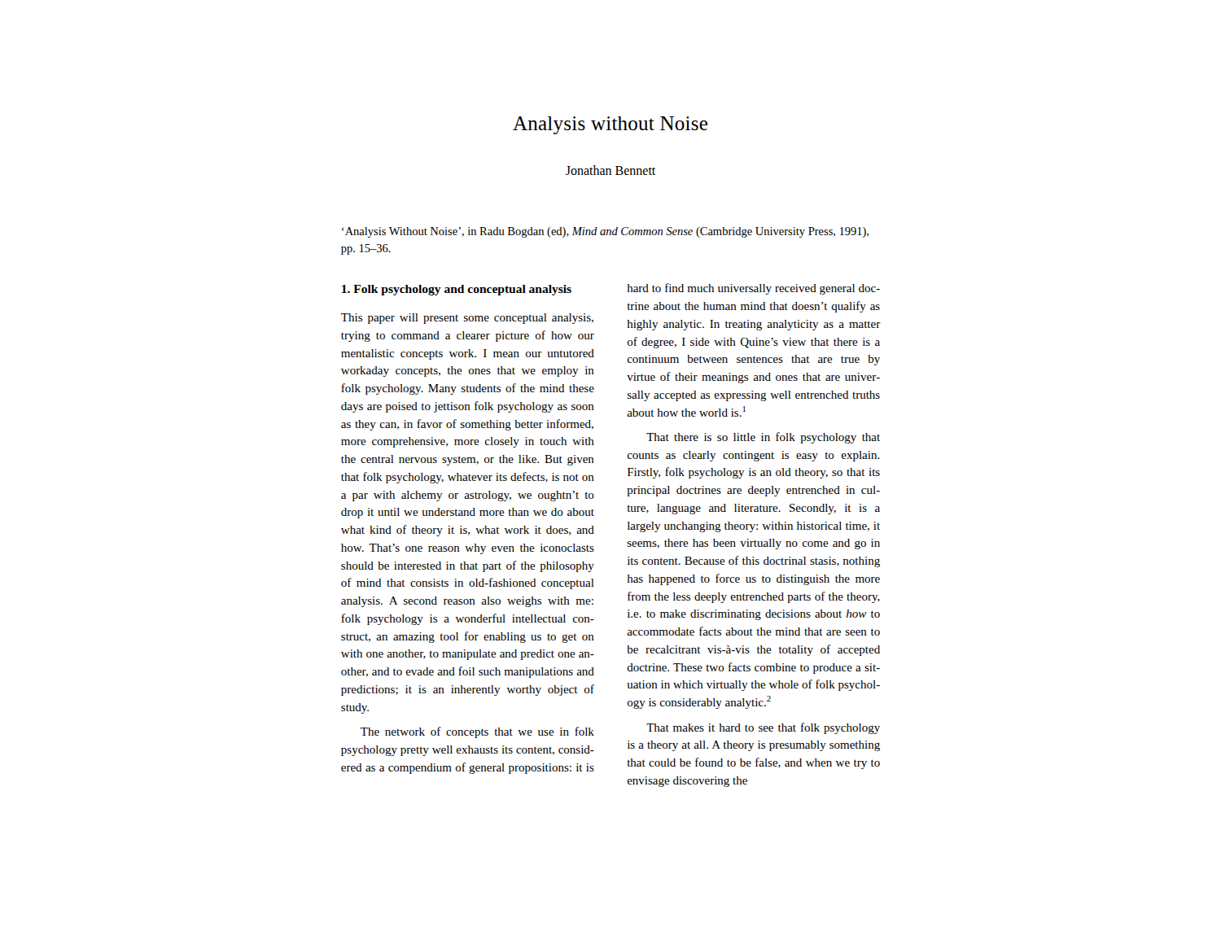Analysis without Noise
Jonathan Bennett
‘Analysis Without Noise’, in Radu Bogdan (ed), Mind and Common Sense (Cambridge University Press, 1991), pp. 15–36.
1. Folk psychology and conceptual analysis
This paper will present some conceptual analysis, trying to command a clearer picture of how our mentalistic concepts work. I mean our untutored workaday concepts, the ones that we employ in folk psychology. Many students of the mind these days are poised to jettison folk psychology as soon as they can, in favor of something better informed, more comprehensive, more closely in touch with the central nervous system, or the like. But given that folk psychology, whatever its defects, is not on a par with alchemy or astrology, we oughtn’t to drop it until we understand more than we do about what kind of theory it is, what work it does, and how. That’s one reason why even the iconoclasts should be interested in that part of the philosophy of mind that consists in old-fashioned conceptual analysis. A second reason also weighs with me: folk psychology is a wonderful intellectual construct, an amazing tool for enabling us to get on with one another, to manipulate and predict one another, and to evade and foil such manipulations and predictions; it is an inherently worthy object of study.
The network of concepts that we use in folk psychology pretty well exhausts its content, considered as a compendium of general propositions: it is hard to find much universally received general doctrine about the human mind that doesn’t qualify as highly analytic. In treating analyticity as a matter of degree, I side with Quine’s view that there is a continuum between sentences that are true by virtue of their meanings and ones that are universally accepted as expressing well entrenched truths about how the world is.1
That there is so little in folk psychology that counts as clearly contingent is easy to explain. Firstly, folk psychology is an old theory, so that its principal doctrines are deeply entrenched in culture, language and literature. Secondly, it is a largely unchanging theory: within historical time, it seems, there has been virtually no come and go in its content. Because of this doctrinal stasis, nothing has happened to force us to distinguish the more from the less deeply entrenched parts of the theory, i.e. to make discriminating decisions about how to accommodate facts about the mind that are seen to be recalcitrant vis-à-vis the totality of accepted doctrine. These two facts combine to produce a situation in which virtually the whole of folk psychology is considerably analytic.2
That makes it hard to see that folk psychology is a theory at all. A theory is presumably something that could be found to be false, and when we try to envisage discovering the